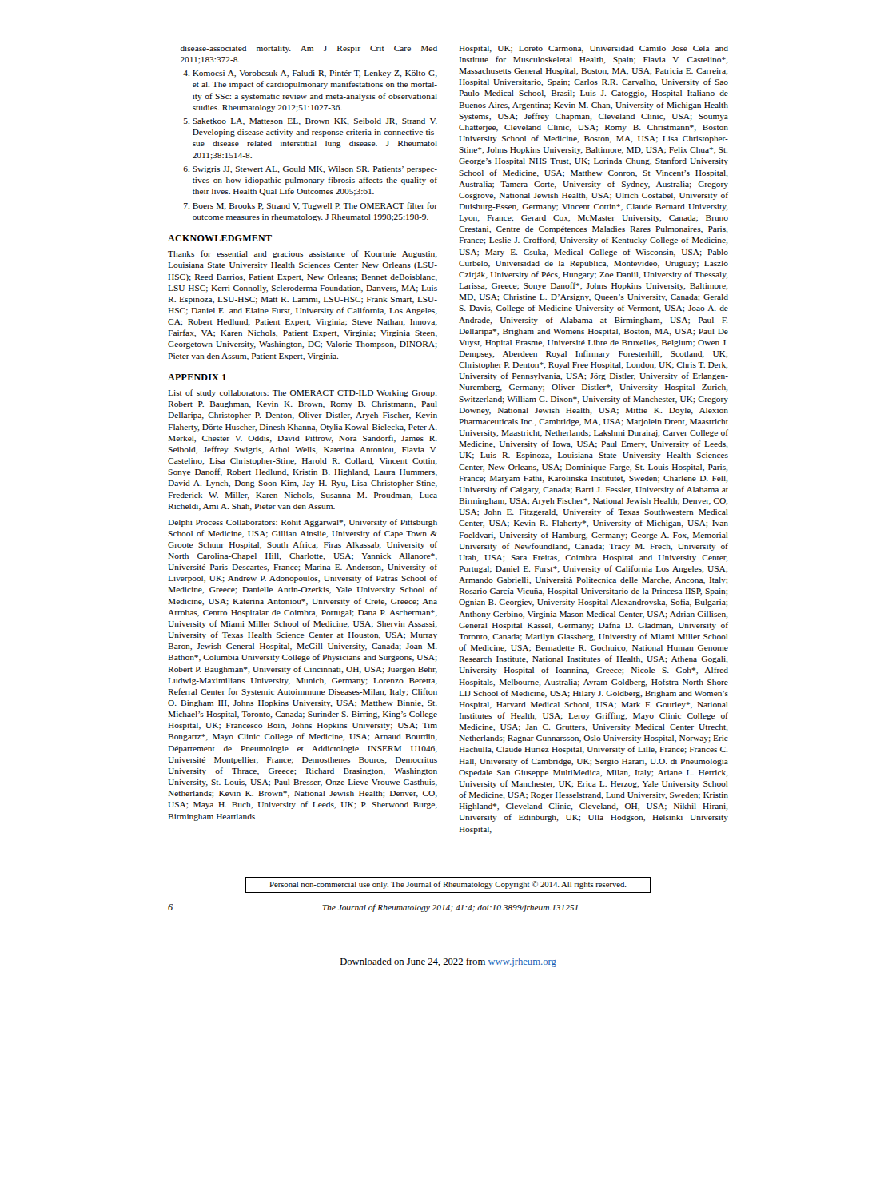disease-associated mortality. Am J Respir Crit Care Med 2011;183:372-8.
4. Komocsi A, Vorobcsuk A, Faludi R, Pintér T, Lenkey Z, Költo G, et al. The impact of cardiopulmonary manifestations on the mortality of SSc: a systematic review and meta-analysis of observational studies. Rheumatology 2012;51:1027-36.
5. Saketkoo LA, Matteson EL, Brown KK, Seibold JR, Strand V. Developing disease activity and response criteria in connective tissue disease related interstitial lung disease. J Rheumatol 2011;38:1514-8.
6. Swigris JJ, Stewert AL, Gould MK, Wilson SR. Patients’ perspectives on how idiopathic pulmonary fibrosis affects the quality of their lives. Health Qual Life Outcomes 2005;3:61.
7. Boers M, Brooks P, Strand V, Tugwell P. The OMERACT filter for outcome measures in rheumatology. J Rheumatol 1998;25:198-9.
ACKNOWLEDGMENT
Thanks for essential and gracious assistance of Kourtnie Augustin, Louisiana State University Health Sciences Center New Orleans (LSU-HSC); Reed Barrios, Patient Expert, New Orleans; Bennet deBoisblanc, LSU-HSC; Kerri Connolly, Scleroderma Foundation, Danvers, MA; Luis R. Espinoza, LSU-HSC; Matt R. Lammi, LSU-HSC; Frank Smart, LSU-HSC; Daniel E. and Elaine Furst, University of California, Los Angeles, CA; Robert Hedlund, Patient Expert, Virginia; Steve Nathan, Innova, Fairfax, VA; Karen Nichols, Patient Expert, Virginia; Virginia Steen, Georgetown University, Washington, DC; Valorie Thompson, DINORA; Pieter van den Assum, Patient Expert, Virginia.
APPENDIX 1
List of study collaborators: The OMERACT CTD-ILD Working Group: Robert P. Baughman, Kevin K. Brown, Romy B. Christmann, Paul Dellaripa, Christopher P. Denton, Oliver Distler, Aryeh Fischer, Kevin Flaherty, Dörte Huscher, Dinesh Khanna, Otylia Kowal-Bielecka, Peter A. Merkel, Chester V. Oddis, David Pittrow, Nora Sandorfi, James R. Seibold, Jeffrey Swigris, Athol Wells, Katerina Antoniou, Flavia V. Castelino, Lisa Christopher-Stine, Harold R. Collard, Vincent Cottin, Sonye Danoff, Robert Hedlund, Kristin B. Highland, Laura Hummers, David A. Lynch, Dong Soon Kim, Jay H. Ryu, Lisa Christopher-Stine, Frederick W. Miller, Karen Nichols, Susanna M. Proudman, Luca Richeldi, Ami A. Shah, Pieter van den Assum.
Delphi Process Collaborators: Rohit Aggarwal*, University of Pittsburgh School of Medicine, USA; Gillian Ainslie, University of Cape Town & Groote Schuur Hospital, South Africa; Firas Alkassab, University of North Carolina-Chapel Hill, Charlotte, USA; Yannick Allanore*, Université Paris Descartes, France; Marina E. Anderson, University of Liverpool, UK; Andrew P. Adonopoulos, University of Patras School of Medicine, Greece; Danielle Antin-Ozerkis, Yale University School of Medicine, USA; Katerina Antoniou*, University of Crete, Greece; Ana Arrobas, Centro Hospitalar de Coimbra, Portugal; Dana P. Ascherman*, University of Miami Miller School of Medicine, USA; Shervin Assassi, University of Texas Health Science Center at Houston, USA; Murray Baron, Jewish General Hospital, McGill University, Canada; Joan M. Bathon*, Columbia University College of Physicians and Surgeons, USA; Robert P. Baughman*, University of Cincinnati, OH, USA; Juergen Behr, Ludwig-Maximilians University, Munich, Germany; Lorenzo Beretta, Referral Center for Systemic Autoimmune Diseases-Milan, Italy; Clifton O. Bingham III, Johns Hopkins University, USA; Matthew Binnie, St. Michael’s Hospital, Toronto, Canada; Surinder S. Birring, King’s College Hospital, UK; Francesco Boin, Johns Hopkins University; USA; Tim Bongartz*, Mayo Clinic College of Medicine, USA; Arnaud Bourdin, Département de Pneumologie et Addictologie INSERM U1046, Université Montpellier, France; Demosthenes Bouros, Democritus University of Thrace, Greece; Richard Brasington, Washington University, St. Louis, USA; Paul Bresser, Onze Lieve Vrouwe Gasthuis, Netherlands; Kevin K. Brown*, National Jewish Health; Denver, CO, USA; Maya H. Buch, University of Leeds, UK; P. Sherwood Burge, Birmingham Heartlands
Hospital, UK; Loreto Carmona, Universidad Camilo José Cela and Institute for Musculoskeletal Health, Spain; Flavia V. Castelino*, Massachusetts General Hospital, Boston, MA, USA; Patricia E. Carreira, Hospital Universitario, Spain; Carlos R.R. Carvalho, University of Sao Paulo Medical School, Brasil; Luis J. Catoggio, Hospital Italiano de Buenos Aires, Argentina; Kevin M. Chan, University of Michigan Health Systems, USA; Jeffrey Chapman, Cleveland Clinic, USA; Soumya Chatterjee, Cleveland Clinic, USA; Romy B. Christmann*, Boston University School of Medicine, Boston, MA, USA; Lisa Christopher-Stine*, Johns Hopkins University, Baltimore, MD, USA; Felix Chua*, St. George’s Hospital NHS Trust, UK; Lorinda Chung, Stanford University School of Medicine, USA; Matthew Conron, St Vincent’s Hospital, Australia; Tamera Corte, University of Sydney, Australia; Gregory Cosgrove, National Jewish Health, USA; Ulrich Costabel, University of Duisburg-Essen, Germany; Vincent Cottin*, Claude Bernard University, Lyon, France; Gerard Cox, McMaster University, Canada; Bruno Crestani, Centre de Compétences Maladies Rares Pulmonaires, Paris, France; Leslie J. Crofford, University of Kentucky College of Medicine, USA; Mary E. Csuka, Medical College of Wisconsin, USA; Pablo Curbelo, Universidad de la República, Montevideo, Uruguay; László Czirják, University of Pécs, Hungary; Zoe Daniil, University of Thessaly, Larissa, Greece; Sonye Danoff*, Johns Hopkins University, Baltimore, MD, USA; Christine L. D’Arsigny, Queen’s University, Canada; Gerald S. Davis, College of Medicine University of Vermont, USA; Joao A. de Andrade, University of Alabama at Birmingham, USA; Paul F. Dellaripa*, Brigham and Womens Hospital, Boston, MA, USA; Paul De Vuyst, Hopital Erasme, Université Libre de Bruxelles, Belgium; Owen J. Dempsey, Aberdeen Royal Infirmary Foresterhill, Scotland, UK; Christopher P. Denton*, Royal Free Hospital, London, UK; Chris T. Derk, University of Pennsylvania, USA; Jörg Distler, University of Erlangen-Nuremberg, Germany; Oliver Distler*, University Hospital Zurich, Switzerland; William G. Dixon*, University of Manchester, UK; Gregory Downey, National Jewish Health, USA; Mittie K. Doyle, Alexion Pharmaceuticals Inc., Cambridge, MA, USA; Marjolein Drent, Maastricht University, Maastricht, Netherlands; Lakshmi Durairaj, Carver College of Medicine, University of Iowa, USA; Paul Emery, University of Leeds, UK; Luis R. Espinoza, Louisiana State University Health Sciences Center, New Orleans, USA; Dominique Farge, St. Louis Hospital, Paris, France; Maryam Fathi, Karolinska Institutet, Sweden; Charlene D. Fell, University of Calgary, Canada; Barri J. Fessler, University of Alabama at Birmingham, USA; Aryeh Fischer*, National Jewish Health; Denver, CO, USA; John E. Fitzgerald, University of Texas Southwestern Medical Center, USA; Kevin R. Flaherty*, University of Michigan, USA; Ivan Foeldvari, University of Hamburg, Germany; George A. Fox, Memorial University of Newfoundland, Canada; Tracy M. Frech, University of Utah, USA; Sara Freitas, Coimbra Hospital and University Center, Portugal; Daniel E. Furst*, University of California Los Angeles, USA; Armando Gabrielli, Università Politecnica delle Marche, Ancona, Italy; Rosario García-Vicuña, Hospital Universitario de la Princesa IISP, Spain; Ognian B. Georgiev, University Hospital Alexandrovska, Sofia, Bulgaria; Anthony Gerbino, Virginia Mason Medical Center, USA; Adrian Gillisen, General Hospital Kassel, Germany; Dafna D. Gladman, University of Toronto, Canada; Marilyn Glassberg, University of Miami Miller School of Medicine, USA; Bernadette R. Gochuico, National Human Genome Research Institute, National Institutes of Health, USA; Athena Gogali, University Hospital of Ioannina, Greece; Nicole S. Goh*, Alfred Hospitals, Melbourne, Australia; Avram Goldberg, Hofstra North Shore LIJ School of Medicine, USA; Hilary J. Goldberg, Brigham and Women’s Hospital, Harvard Medical School, USA; Mark F. Gourley*, National Institutes of Health, USA; Leroy Griffing, Mayo Clinic College of Medicine, USA; Jan C. Grutters, University Medical Center Utrecht, Netherlands; Ragnar Gunnarsson, Oslo University Hospital, Norway; Eric Hachulla, Claude Huriez Hospital, University of Lille, France; Frances C. Hall, University of Cambridge, UK; Sergio Harari, U.O. di Pneumologia Ospedale San Giuseppe MultiMedica, Milan, Italy; Ariane L. Herrick, University of Manchester, UK; Erica L. Herzog, Yale University School of Medicine, USA; Roger Hesselstrand, Lund University, Sweden; Kristin Highland*, Cleveland Clinic, Cleveland, OH, USA; Nikhil Hirani, University of Edinburgh, UK; Ulla Hodgson, Helsinki University Hospital,
Personal non-commercial use only. The Journal of Rheumatology Copyright © 2014. All rights reserved.
6 The Journal of Rheumatology 2014; 41:4; doi:10.3899/jrheum.131251
Downloaded on June 24, 2022 from www.jrheum.org